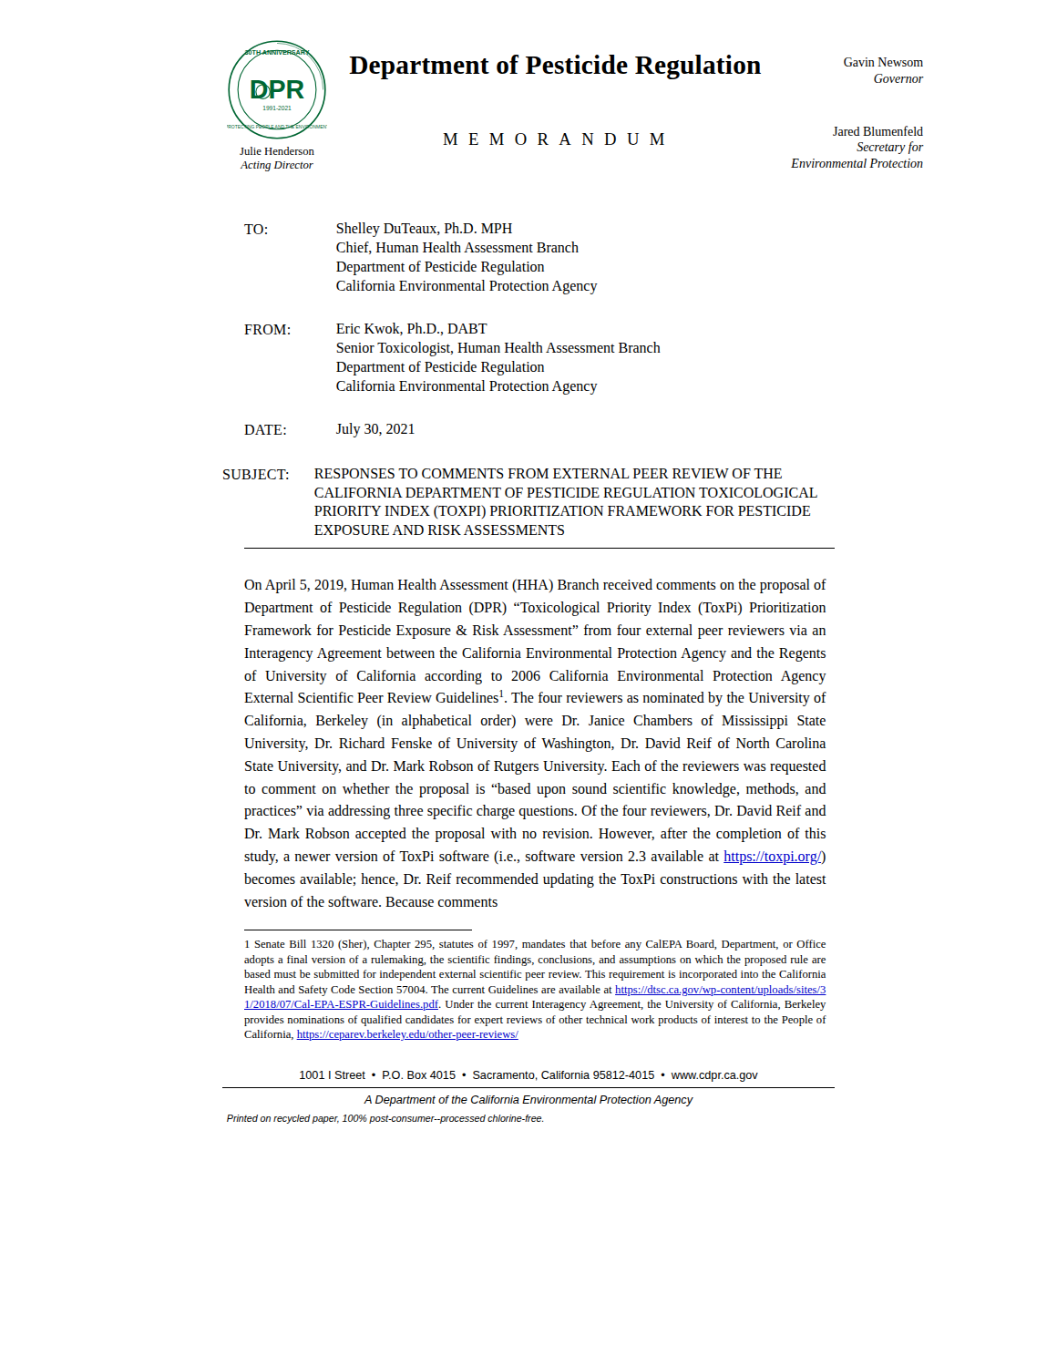Julie Henderson
Acting Director
Department of Pesticide Regulation
M E M O R A N D U M
Gavin Newsom
Governor
Jared Blumenfeld
Secretary for
Environmental Protection
TO:
Shelley DuTeaux, Ph.D. MPH
Chief, Human Health Assessment Branch
Department of Pesticide Regulation
California Environmental Protection Agency
FROM:
Eric Kwok, Ph.D., DABT
Senior Toxicologist, Human Health Assessment Branch
Department of Pesticide Regulation
California Environmental Protection Agency
DATE:
July 30, 2021
SUBJECT:
Responses to comments from external peer review of the California Department of Pesticide Regulation Toxicological Priority Index (ToxPi) Prioritization Framework for Pesticide Exposure and Risk Assessments
On April 5, 2019, Human Health Assessment (HHA) Branch received comments on the proposal of Department of Pesticide Regulation (DPR) “Toxicological Priority Index (ToxPi) Prioritization Framework for Pesticide Exposure & Risk Assessment” from four external peer reviewers via an Interagency Agreement between the California Environmental Protection Agency and the Regents of University of California according to 2006 California Environmental Protection Agency External Scientific Peer Review Guidelines1. The four reviewers as nominated by the University of California, Berkeley (in alphabetical order) were Dr. Janice Chambers of Mississippi State University, Dr. Richard Fenske of University of Washington, Dr. David Reif of North Carolina State University, and Dr. Mark Robson of Rutgers University. Each of the reviewers was requested to comment on whether the proposal is “based upon sound scientific knowledge, methods, and practices” via addressing three specific charge questions. Of the four reviewers, Dr. David Reif and Dr. Mark Robson accepted the proposal with no revision. However, after the completion of this study, a newer version of ToxPi software (i.e., software version 2.3 available at https://toxpi.org/) becomes available; hence, Dr. Reif recommended updating the ToxPi constructions with the latest version of the software. Because comments
1 Senate Bill 1320 (Sher), Chapter 295, statutes of 1997, mandates that before any CalEPA Board, Department, or Office adopts a final version of a rulemaking, the scientific findings, conclusions, and assumptions on which the proposed rule are based must be submitted for independent external scientific peer review. This requirement is incorporated into the California Health and Safety Code Section 57004. The current Guidelines are available at https://dtsc.ca.gov/wp-content/uploads/sites/31/2018/07/Cal-EPA-ESPR-Guidelines.pdf. Under the current Interagency Agreement, the University of California, Berkeley provides nominations of qualified candidates for expert reviews of other technical work products of interest to the People of California, https://ceparev.berkeley.edu/other-peer-reviews/
1001 I Street • P.O. Box 4015 • Sacramento, California 95812-4015 • www.cdpr.ca.gov
A Department of the California Environmental Protection Agency
Printed on recycled paper, 100% post-consumer--processed chlorine-free.